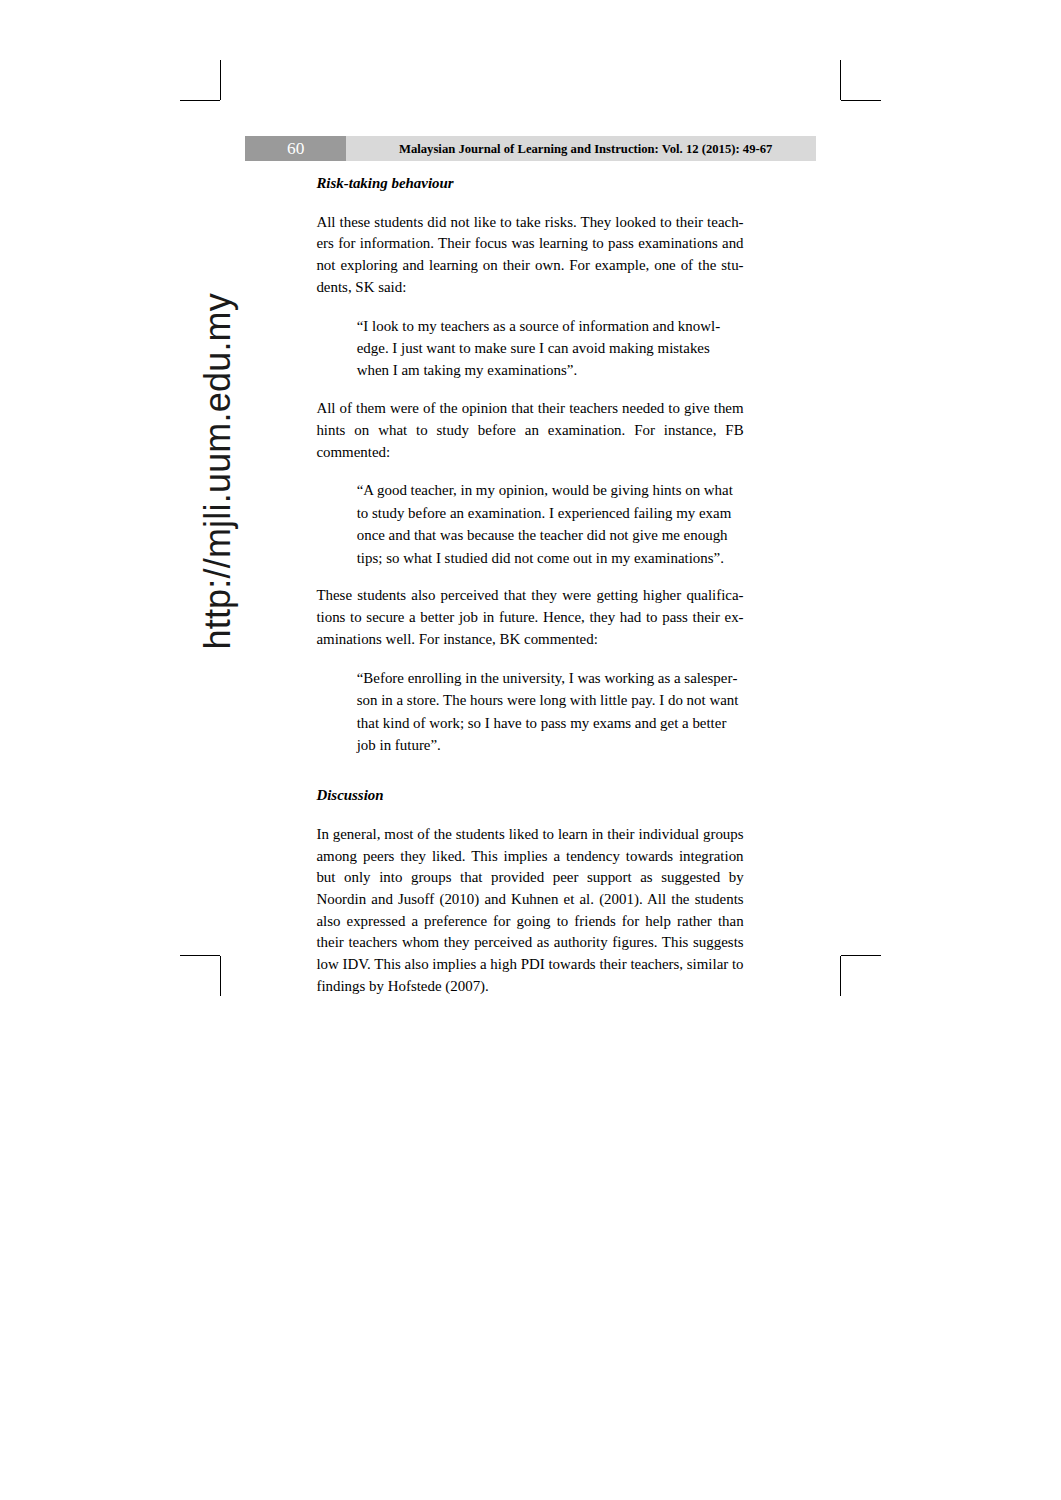http://mjli.uum.edu.my
60
Malaysian Journal of Learning and Instruction: Vol. 12 (2015): 49-67
Risk-taking behaviour
All these students did not like to take risks. They looked to their teachers for information. Their focus was learning to pass examinations and not exploring and learning on their own. For example, one of the students, SK said:
“I look to my teachers as a source of information and knowledge. I just want to make sure I can avoid making mistakes when I am taking my examinations”.
All of them were of the opinion that their teachers needed to give them hints on what to study before an examination. For instance, FB commented:
“A good teacher, in my opinion, would be giving hints on what to study before an examination. I experienced failing my exam once and that was because the teacher did not give me enough tips; so what I studied did not come out in my examinations”.
These students also perceived that they were getting higher qualifications to secure a better job in future. Hence, they had to pass their examinations well. For instance, BK commented:
“Before enrolling in the university, I was working as a salesperson in a store. The hours were long with little pay. I do not want that kind of work; so I have to pass my exams and get a better job in future”.
Discussion
In general, most of the students liked to learn in their individual groups among peers they liked. This implies a tendency towards integration but only into groups that provided peer support as suggested by Noordin and Jusoff (2010) and Kuhnen et al. (2001). All the students also expressed a preference for going to friends for help rather than their teachers whom they perceived as authority figures. This suggests low IDV. This also implies a high PDI towards their teachers, similar to findings by Hofstede (2007).